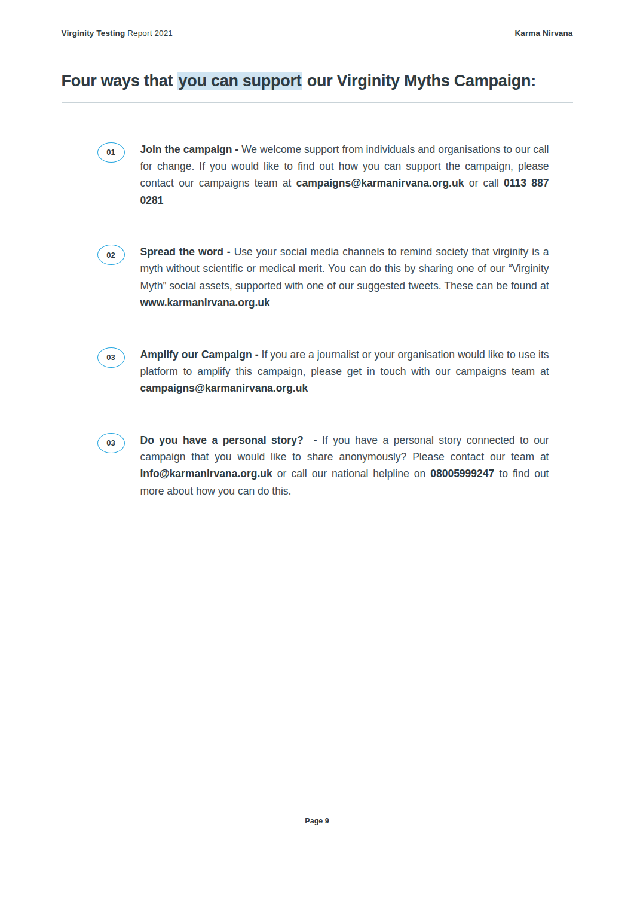Virginity Testing Report 2021
Karma Nirvana
Four ways that you can support our Virginity Myths Campaign:
01
Join the campaign - We welcome support from individuals and organisations to our call for change. If you would like to find out how you can support the campaign, please contact our campaigns team at campaigns@karmanirvana.org.uk or call 0113 887 0281
02
Spread the word - Use your social media channels to remind society that virginity is a myth without scientific or medical merit. You can do this by sharing one of our “Virginity Myth” social assets, supported with one of our suggested tweets. These can be found at www.karmanirvana.org.uk
03
Amplify our Campaign - If you are a journalist or your organisation would like to use its platform to amplify this campaign, please get in touch with our campaigns team at campaigns@karmanirvana.org.uk
03
Do you have a personal story? - If you have a personal story connected to our campaign that you would like to share anonymously? Please contact our team at info@karmanirvana.org.uk or call our national helpline on 08005999247 to find out more about how you can do this.
Page 9